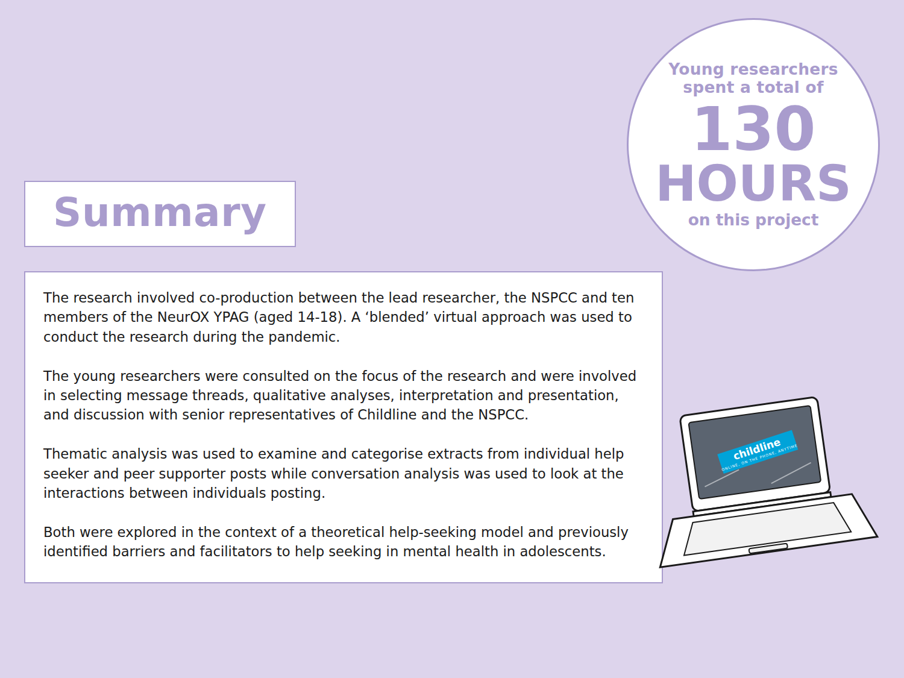Young researchers
spent a total of 130 HOURS on this project
Summary
The research involved co-production between the lead researcher, the NSPCC and ten members of the NeurOX YPAG (aged 14-18). A ‘blended’ virtual approach was used to conduct the research during the pandemic.
The young researchers were consulted on the focus of the research and were involved in selecting message threads, qualitative analyses, interpretation and presentation, and discussion with senior representatives of Childline and the NSPCC.
Thematic analysis was used to examine and categorise extracts from individual help seeker and peer supporter posts while conversation analysis was used to look at the interactions between individuals posting.
Both were explored in the context of a theoretical help-seeking model and previously identified barriers and facilitators to help seeking in mental health in adolescents.
childline ONLINE, ON THE PHONE, ANYTIME